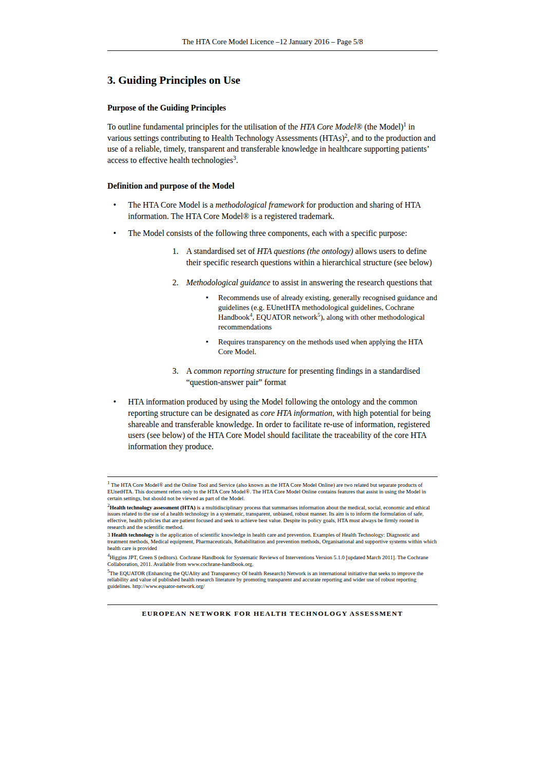The HTA Core Model Licence –12 January 2016 – Page 5/8
3. Guiding Principles on Use
Purpose of the Guiding Principles
To outline fundamental principles for the utilisation of the HTA Core Model® (the Model)1 in various settings contributing to Health Technology Assessments (HTAs)2, and to the production and use of a reliable, timely, transparent and transferable knowledge in healthcare supporting patients’ access to effective health technologies3.
Definition and purpose of the Model
The HTA Core Model is a methodological framework for production and sharing of HTA information. The HTA Core Model® is a registered trademark.
The Model consists of the following three components, each with a specific purpose:
A standardised set of HTA questions (the ontology) allows users to define their specific research questions within a hierarchical structure (see below)
Methodological guidance to assist in answering the research questions that
Recommends use of already existing, generally recognised guidance and guidelines (e.g. EUnetHTA methodological guidelines, Cochrane Handbook4, EQUATOR network5), along with other methodological recommendations
Requires transparency on the methods used when applying the HTA Core Model.
A common reporting structure for presenting findings in a standardised “question-answer pair” format
HTA information produced by using the Model following the ontology and the common reporting structure can be designated as core HTA information, with high potential for being shareable and transferable knowledge. In order to facilitate re-use of information, registered users (see below) of the HTA Core Model should facilitate the traceability of the core HTA information they produce.
1 The HTA Core Model® and the Online Tool and Service (also known as the HTA Core Model Online) are two related but separate products of EUnetHTA. This document refers only to the HTA Core Model®. The HTA Core Model Online contains features that assist in using the Model in certain settings, but should not be viewed as part of the Model.
2 Health technology assessment (HTA) is a multidisciplinary process that summarises information about the medical, social, economic and ethical issues related to the use of a health technology in a systematic, transparent, unbiased, robust manner. Its aim is to inform the formulation of safe, effective, health policies that are patient focused and seek to achieve best value. Despite its policy goals, HTA must always be firmly rooted in research and the scientific method.
3 Health technology is the application of scientific knowledge in health care and prevention. Examples of Health Technology: Diagnostic and treatment methods, Medical equipment, Pharmaceuticals, Rehabilitation and prevention methods, Organisational and supportive systems within which health care is provided
4 Higgins JPT, Green S (editors). Cochrane Handbook for Systematic Reviews of Interventions Version 5.1.0 [updated March 2011]. The Cochrane Collaboration, 2011. Available from www.cochrane-handbook.org.
5 The EQUATOR (Enhancing the QUAlity and Transparency Of health Research) Network is an international initiative that seeks to improve the reliability and value of published health research literature by promoting transparent and accurate reporting and wider use of robust reporting guidelines. http://www.equator-network.org/
EUROPEAN NETWORK FOR HEALTH TECHNOLOGY ASSESSMENT